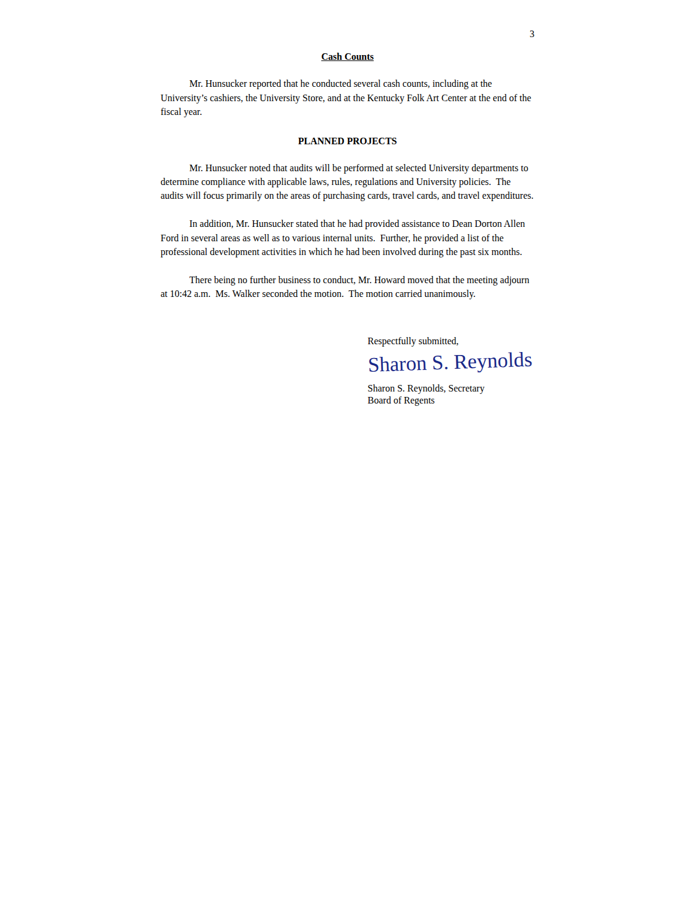3
Cash Counts
Mr. Hunsucker reported that he conducted several cash counts, including at the University’s cashiers, the University Store, and at the Kentucky Folk Art Center at the end of the fiscal year.
PLANNED PROJECTS
Mr. Hunsucker noted that audits will be performed at selected University departments to determine compliance with applicable laws, rules, regulations and University policies. The audits will focus primarily on the areas of purchasing cards, travel cards, and travel expenditures.
In addition, Mr. Hunsucker stated that he had provided assistance to Dean Dorton Allen Ford in several areas as well as to various internal units. Further, he provided a list of the professional development activities in which he had been involved during the past six months.
There being no further business to conduct, Mr. Howard moved that the meeting adjourn at 10:42 a.m. Ms. Walker seconded the motion. The motion carried unanimously.
Respectfully submitted,
Sharon S. Reynolds
Sharon S. Reynolds, Secretary
Board of Regents